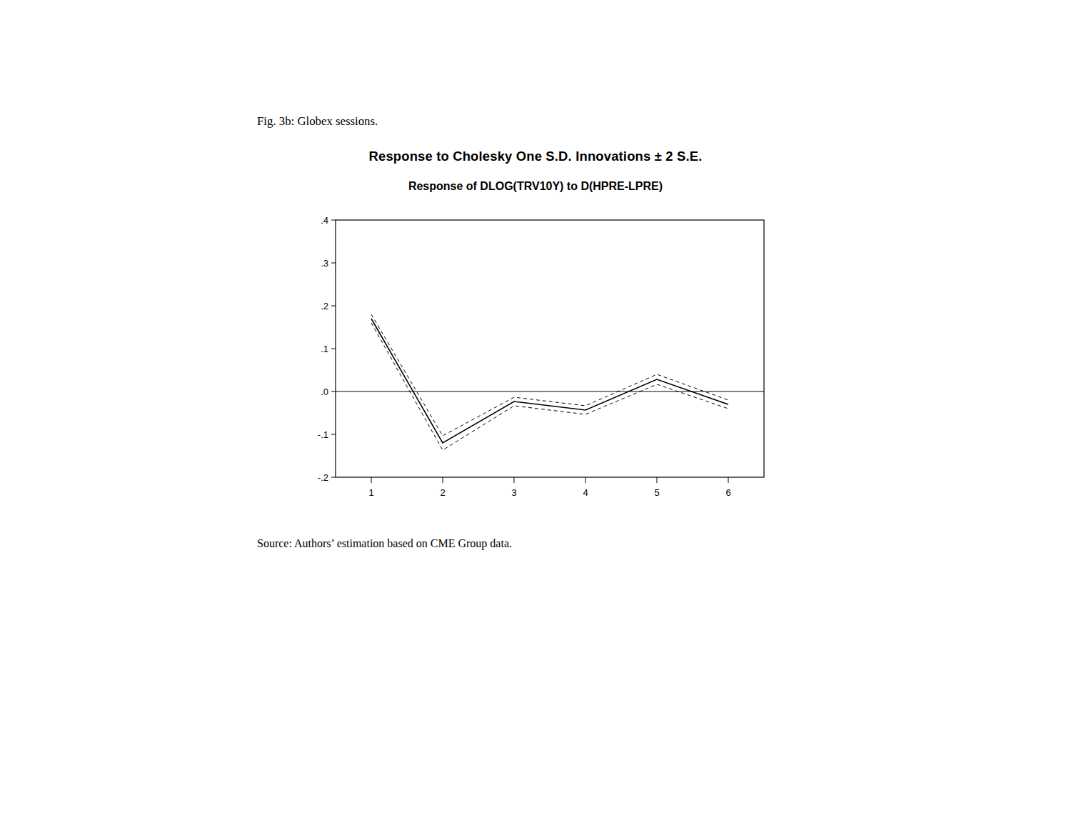Fig. 3b: Globex sessions.
Response to Cholesky One S.D. Innovations ± 2 S.E.
Response of DLOG(TRV10Y) to D(HPRE-LPRE)
Response of DLOG(TRV10Y) to D(HPRE-LPRE) .4 .3 .2 .1 .0 -.1 -.2 1 2 3 4 5 6
Source: Authors’ estimation based on CME Group data.